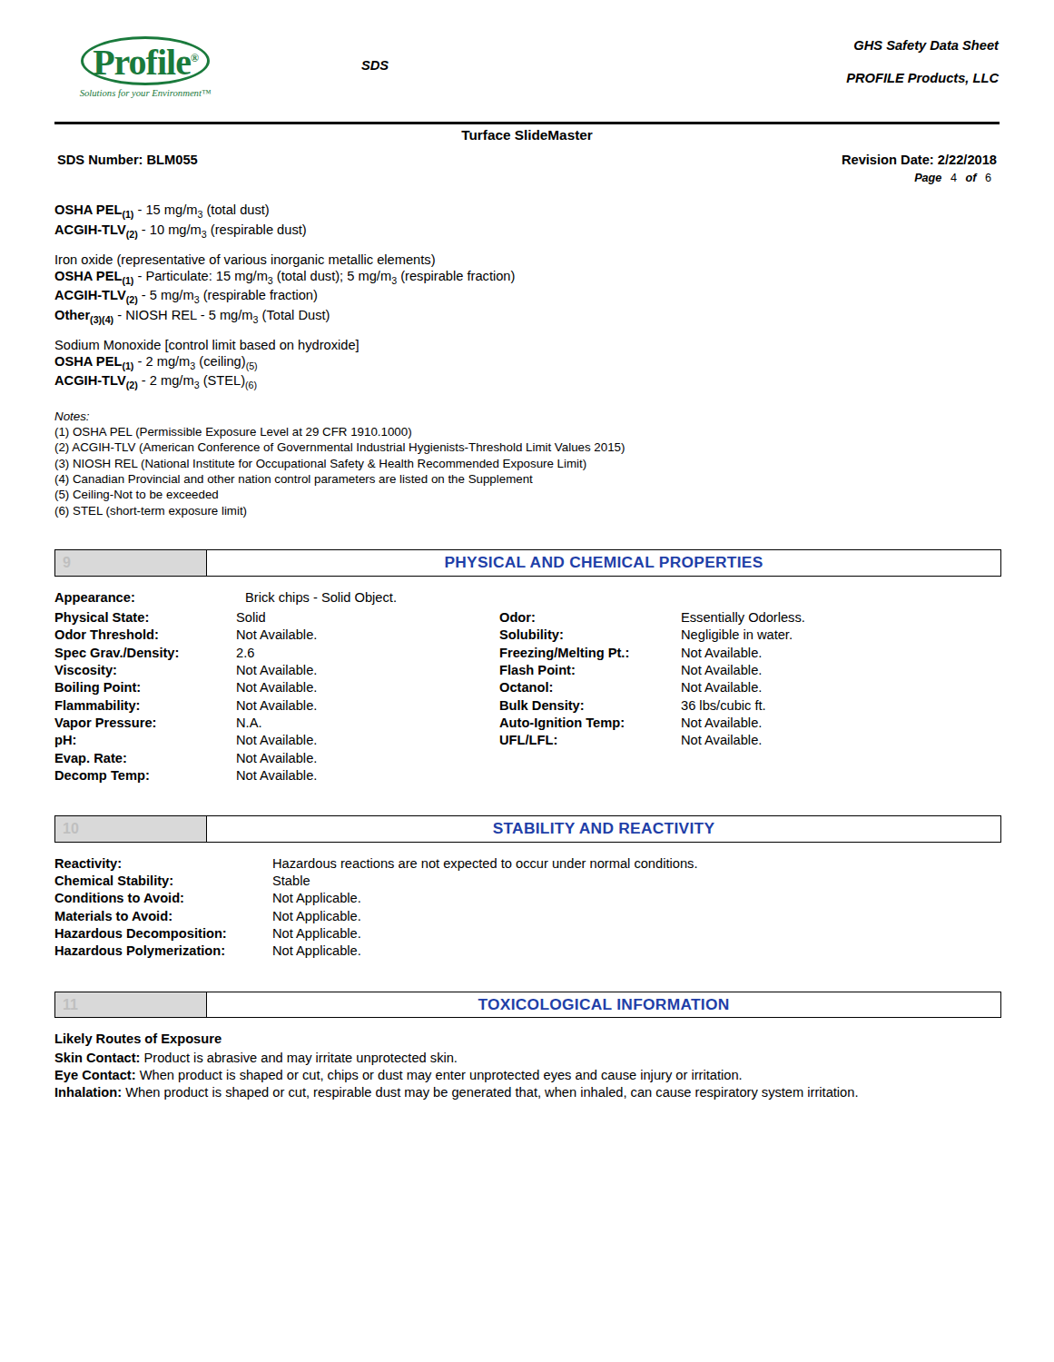Profile®
Solutions for your Environment™
| | SDS | GHS Safety Data Sheet PROFILE Products, LLC |
Turface SlideMaster
| SDS Number: BLM055 | Revision Date: 2/22/2018 |
| | Page 4 of 6 |
OSHA PEL(1) - 15 mg/m3 (total dust)
ACGIH-TLV(2) - 10 mg/m3 (respirable dust)
Iron oxide (representative of various inorganic metallic elements)
OSHA PEL(1) - Particulate: 15 mg/m3 (total dust); 5 mg/m3 (respirable fraction)
ACGIH-TLV(2) - 5 mg/m3 (respirable fraction)
Other(3)(4) - NIOSH REL - 5 mg/m3 (Total Dust)
Sodium Monoxide [control limit based on hydroxide]
OSHA PEL(1) - 2 mg/m3 (ceiling)(5)
ACGIH-TLV(2) - 2 mg/m3 (STEL)(6)
Notes:
(1) OSHA PEL (Permissible Exposure Level at 29 CFR 1910.1000)
(2) ACGIH-TLV (American Conference of Governmental Industrial Hygienists-Threshold Limit Values 2015)
(3) NIOSH REL (National Institute for Occupational Safety & Health Recommended Exposure Limit)
(4) Canadian Provincial and other nation control parameters are listed on the Supplement
(5) Ceiling-Not to be exceeded
(6) STEL (short-term exposure limit)
9
PHYSICAL AND CHEMICAL PROPERTIES
Appearance: Brick chips - Solid Object.
| Physical State: | Solid | Odor: | Essentially Odorless. |
| Odor Threshold: | Not Available. | Solubility: | Negligible in water. |
| Spec Grav./Density: | 2.6 | Freezing/Melting Pt.: | Not Available. |
| Viscosity: | Not Available. | Flash Point: | Not Available. |
| Boiling Point: | Not Available. | Octanol: | Not Available. |
| Flammability: | Not Available. | Bulk Density: | 36 lbs/cubic ft. |
| Vapor Pressure: | N.A. | Auto-Ignition Temp: | Not Available. |
| pH: | Not Available. | UFL/LFL: | Not Available. |
| Evap. Rate: | Not Available. | | |
| Decomp Temp: | Not Available. | | |
10
STABILITY AND REACTIVITY
| Reactivity: | Hazardous reactions are not expected to occur under normal conditions. |
| Chemical Stability: | Stable |
| Conditions to Avoid: | Not Applicable. |
| Materials to Avoid: | Not Applicable. |
| Hazardous Decomposition: | Not Applicable. |
| Hazardous Polymerization: | Not Applicable. |
11
TOXICOLOGICAL INFORMATION
Likely Routes of Exposure
Skin Contact: Product is abrasive and may irritate unprotected skin.
Eye Contact: When product is shaped or cut, chips or dust may enter unprotected eyes and cause injury or irritation.
Inhalation: When product is shaped or cut, respirable dust may be generated that, when inhaled, can cause respiratory system irritation.